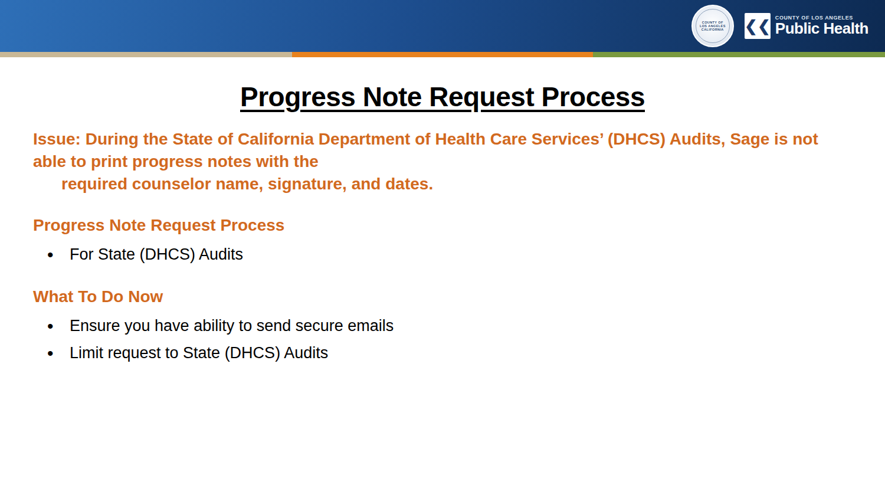County of Los Angeles California
❮❮
County of Los Angeles Public Health
Progress Note Request Process
Issue: During the State of California Department of Health Care Services’ (DHCS) Audits, Sage is not able to print progress notes with the required counselor name, signature, and dates.
Progress Note Request Process
For State (DHCS) Audits
What To Do Now
Ensure you have ability to send secure emails
Limit request to State (DHCS) Audits